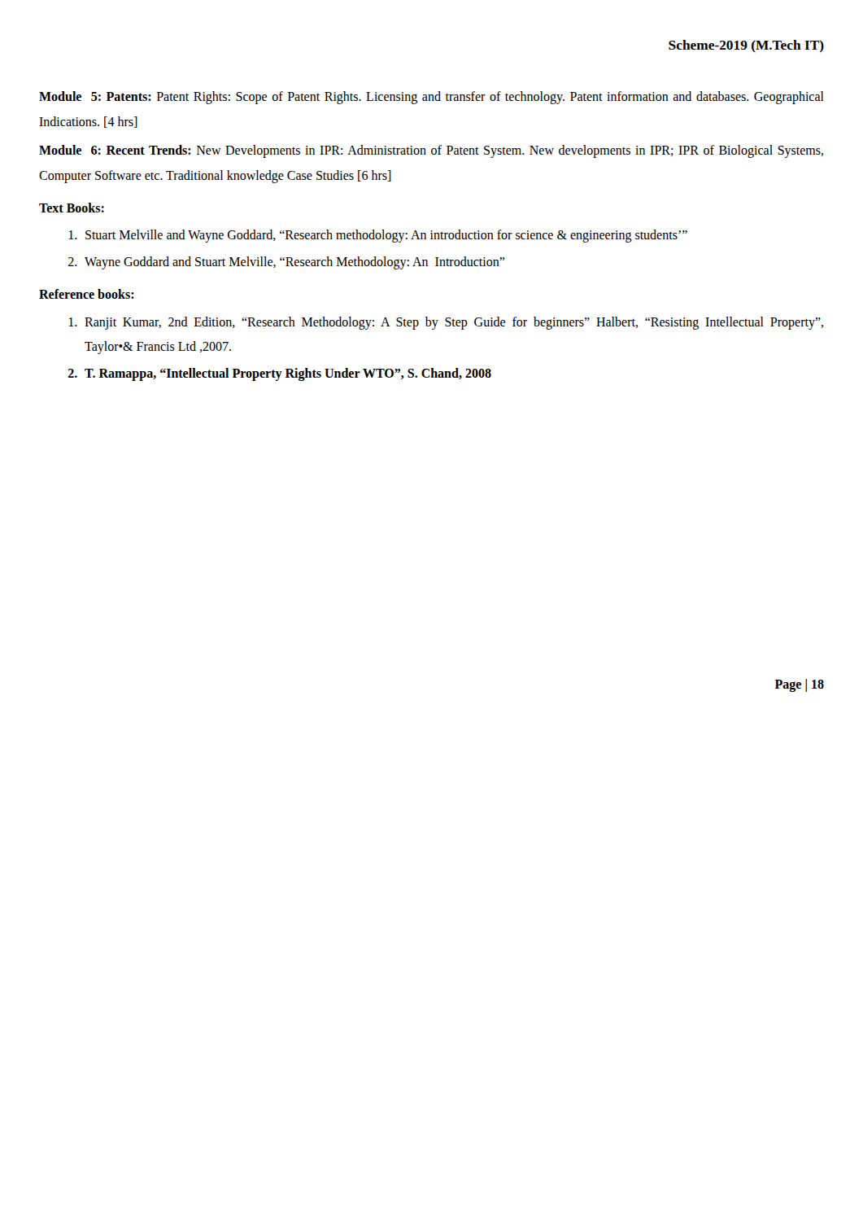Scheme-2019 (M.Tech IT)
Module 5: Patents: Patent Rights: Scope of Patent Rights. Licensing and transfer of technology. Patent information and databases. Geographical Indications. [4 hrs]
Module 6: Recent Trends: New Developments in IPR: Administration of Patent System. New developments in IPR; IPR of Biological Systems, Computer Software etc. Traditional knowledge Case Studies [6 hrs]
Text Books:
Stuart Melville and Wayne Goddard, “Research methodology: An introduction for science & engineering students’”
Wayne Goddard and Stuart Melville, “Research Methodology: An Introduction”
Reference books:
Ranjit Kumar, 2nd Edition, “Research Methodology: A Step by Step Guide for beginners” Halbert, “Resisting Intellectual Property”, Taylor•& Francis Ltd ,2007.
T. Ramappa, “Intellectual Property Rights Under WTO”, S. Chand, 2008
Page | 18